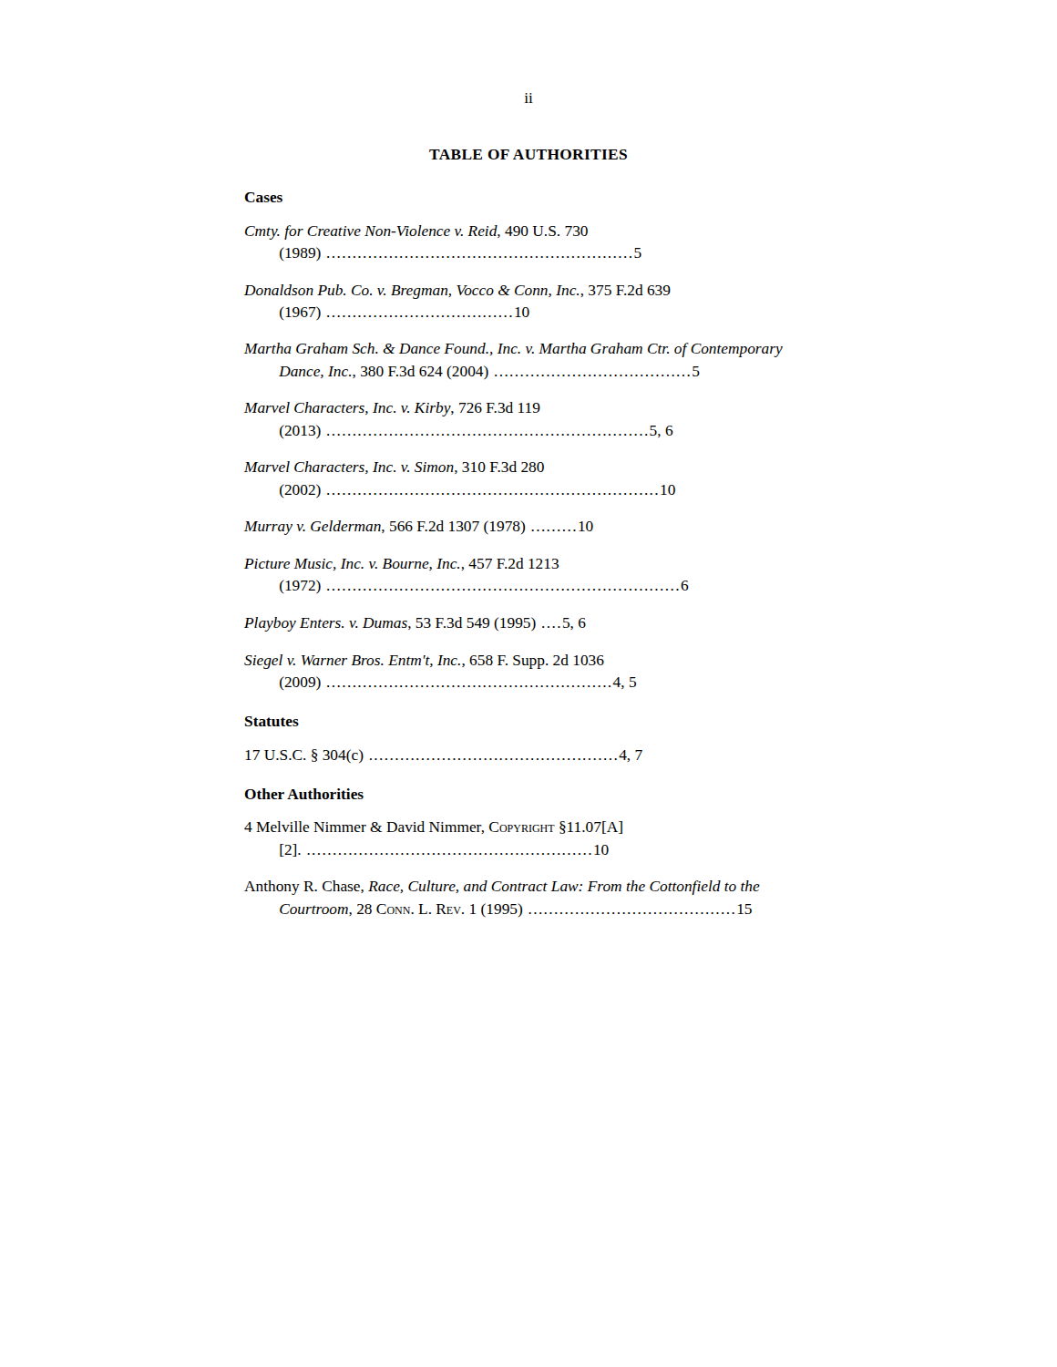ii
TABLE OF AUTHORITIES
Cases
Cmty. for Creative Non-Violence v. Reid, 490 U.S. 730 (1989) ........................................................... 5
Donaldson Pub. Co. v. Bregman, Vocco & Conn, Inc., 375 F.2d 639 (1967) .................................... 10
Martha Graham Sch. & Dance Found., Inc. v. Martha Graham Ctr. of Contemporary Dance, Inc., 380 F.3d 624 (2004) ...................................... 5
Marvel Characters, Inc. v. Kirby, 726 F.3d 119 (2013) .............................................................. 5, 6
Marvel Characters, Inc. v. Simon, 310 F.3d 280 (2002) ................................................................ 10
Murray v. Gelderman, 566 F.2d 1307 (1978) ......... 10
Picture Music, Inc. v. Bourne, Inc., 457 F.2d 1213 (1972) .................................................................... 6
Playboy Enters. v. Dumas, 53 F.3d 549 (1995) .... 5, 6
Siegel v. Warner Bros. Entm't, Inc., 658 F. Supp. 2d 1036 (2009) ....................................................... 4, 5
Statutes
17 U.S.C. § 304(c) ................................................ 4, 7
Other Authorities
4 Melville Nimmer & David Nimmer, Copyright §11.07[A][2]. ....................................................... 10
Anthony R. Chase, Race, Culture, and Contract Law: From the Cottonfield to the Courtroom, 28 Conn. L. Rev. 1 (1995) ........................................ 15